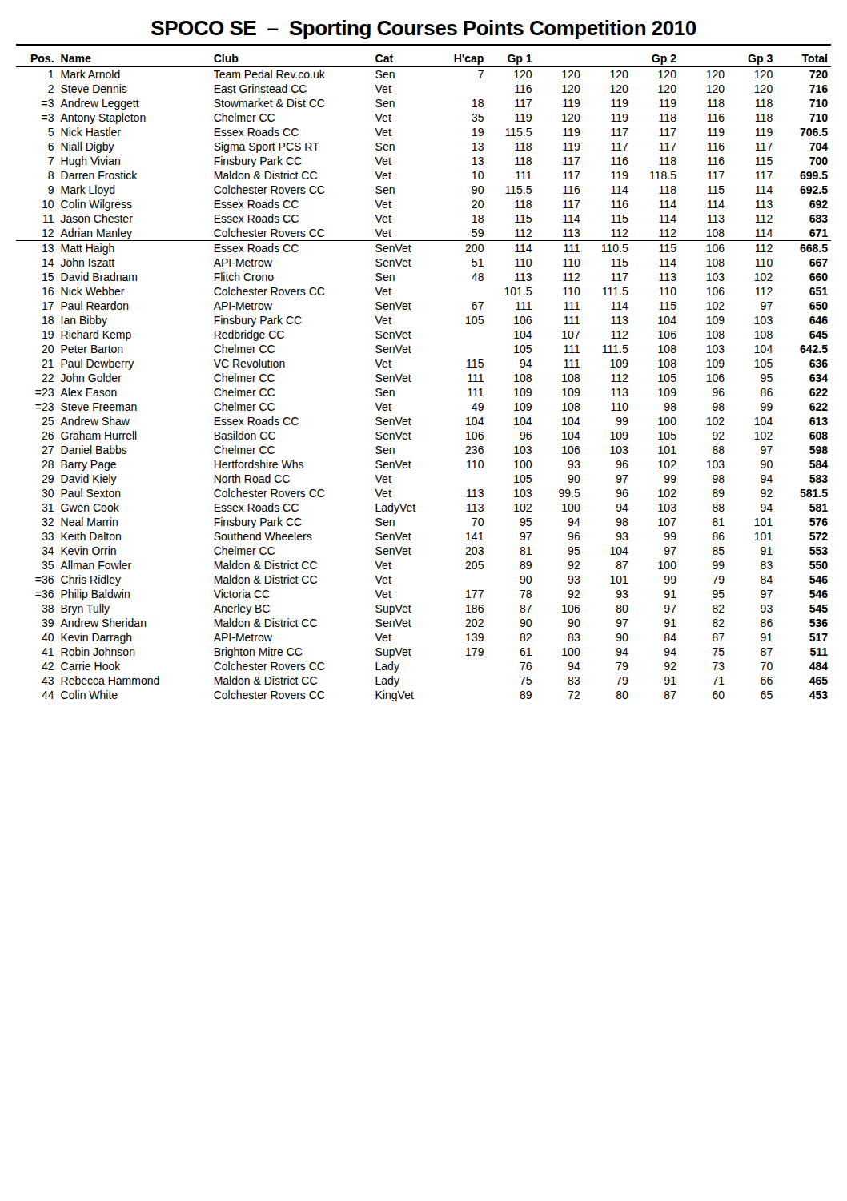SPOCO SE – Sporting Courses Points Competition 2010
| Pos. | Name | Club | Cat | H'cap | Gp 1 | Gp 2 | Gp 3 | Total |
| --- | --- | --- | --- | --- | --- | --- | --- | --- |
| 1 | Mark Arnold | Team Pedal Rev.co.uk | Sen | 7 | 120 | 120 | 120 | 120 | 120 | 120 | 720 |
| 2 | Steve Dennis | East Grinstead CC | Vet | | 116 | 120 | 120 | 120 | 120 | 120 | 716 |
| =3 | Andrew Leggett | Stowmarket & Dist CC | Sen | 18 | 117 | 119 | 119 | 119 | 118 | 118 | 710 |
| =3 | Antony Stapleton | Chelmer CC | Vet | 35 | 119 | 120 | 119 | 118 | 116 | 118 | 710 |
| 5 | Nick Hastler | Essex Roads CC | Vet | 19 | 115.5 | 119 | 117 | 117 | 119 | 119 | 706.5 |
| 6 | Niall Digby | Sigma Sport PCS RT | Sen | 13 | 118 | 119 | 117 | 117 | 116 | 117 | 704 |
| 7 | Hugh Vivian | Finsbury Park CC | Vet | 13 | 118 | 117 | 116 | 118 | 116 | 115 | 700 |
| 8 | Darren Frostick | Maldon & District CC | Vet | 10 | 111 | 117 | 119 | 118.5 | 117 | 117 | 699.5 |
| 9 | Mark Lloyd | Colchester Rovers CC | Sen | 90 | 115.5 | 116 | 114 | 118 | 115 | 114 | 692.5 |
| 10 | Colin Wilgress | Essex Roads CC | Vet | 20 | 118 | 117 | 116 | 114 | 114 | 113 | 692 |
| 11 | Jason Chester | Essex Roads CC | Vet | 18 | 115 | 114 | 115 | 114 | 113 | 112 | 683 |
| 12 | Adrian Manley | Colchester Rovers CC | Vet | 59 | 112 | 113 | 112 | 112 | 108 | 114 | 671 |
| 13 | Matt Haigh | Essex Roads CC | SenVet | 200 | 114 | 111 | 110.5 | 115 | 106 | 112 | 668.5 |
| 14 | John Iszatt | API-Metrow | SenVet | 51 | 110 | 110 | 115 | 114 | 108 | 110 | 667 |
| 15 | David Bradnam | Flitch Crono | Sen | 48 | 113 | 112 | 117 | 113 | 103 | 102 | 660 |
| 16 | Nick Webber | Colchester Rovers CC | Vet | | 101.5 | 110 | 111.5 | 110 | 106 | 112 | 651 |
| 17 | Paul Reardon | API-Metrow | SenVet | 67 | 111 | 111 | 114 | 115 | 102 | 97 | 650 |
| 18 | Ian Bibby | Finsbury Park CC | Vet | 105 | 106 | 111 | 113 | 104 | 109 | 103 | 646 |
| 19 | Richard Kemp | Redbridge CC | SenVet | | 104 | 107 | 112 | 106 | 108 | 108 | 645 |
| 20 | Peter Barton | Chelmer CC | SenVet | | 105 | 111 | 111.5 | 108 | 103 | 104 | 642.5 |
| 21 | Paul Dewberry | VC Revolution | Vet | 115 | 94 | 111 | 109 | 108 | 109 | 105 | 636 |
| 22 | John Golder | Chelmer CC | SenVet | 111 | 108 | 108 | 112 | 105 | 106 | 95 | 634 |
| =23 | Alex Eason | Chelmer CC | Sen | 111 | 109 | 109 | 113 | 109 | 96 | 86 | 622 |
| =23 | Steve Freeman | Chelmer CC | Vet | 49 | 109 | 108 | 110 | 98 | 98 | 99 | 622 |
| 25 | Andrew Shaw | Essex Roads CC | SenVet | 104 | 104 | 104 | 99 | 100 | 102 | 104 | 613 |
| 26 | Graham Hurrell | Basildon CC | SenVet | 106 | 96 | 104 | 109 | 105 | 92 | 102 | 608 |
| 27 | Daniel Babbs | Chelmer CC | Sen | 236 | 103 | 106 | 103 | 101 | 88 | 97 | 598 |
| 28 | Barry Page | Hertfordshire Whs | SenVet | 110 | 100 | 93 | 96 | 102 | 103 | 90 | 584 |
| 29 | David Kiely | North Road CC | Vet | | 105 | 90 | 97 | 99 | 98 | 94 | 583 |
| 30 | Paul Sexton | Colchester Rovers CC | Vet | 113 | 103 | 99.5 | 96 | 102 | 89 | 92 | 581.5 |
| 31 | Gwen Cook | Essex Roads CC | LadyVet | 113 | 102 | 100 | 94 | 103 | 88 | 94 | 581 |
| 32 | Neal Marrin | Finsbury Park CC | Sen | 70 | 95 | 94 | 98 | 107 | 81 | 101 | 576 |
| 33 | Keith Dalton | Southend Wheelers | SenVet | 141 | 97 | 96 | 93 | 99 | 86 | 101 | 572 |
| 34 | Kevin Orrin | Chelmer CC | SenVet | 203 | 81 | 95 | 104 | 97 | 85 | 91 | 553 |
| 35 | Allman Fowler | Maldon & District CC | Vet | 205 | 89 | 92 | 87 | 100 | 99 | 83 | 550 |
| =36 | Chris Ridley | Maldon & District CC | Vet | | 90 | 93 | 101 | 99 | 79 | 84 | 546 |
| =36 | Philip Baldwin | Victoria CC | Vet | 177 | 78 | 92 | 93 | 91 | 95 | 97 | 546 |
| 38 | Bryn Tully | Anerley BC | SupVet | 186 | 87 | 106 | 80 | 97 | 82 | 93 | 545 |
| 39 | Andrew Sheridan | Maldon & District CC | SenVet | 202 | 90 | 90 | 97 | 91 | 82 | 86 | 536 |
| 40 | Kevin Darragh | API-Metrow | Vet | 139 | 82 | 83 | 90 | 84 | 87 | 91 | 517 |
| 41 | Robin Johnson | Brighton Mitre CC | SupVet | 179 | 61 | 100 | 94 | 94 | 75 | 87 | 511 |
| 42 | Carrie Hook | Colchester Rovers CC | Lady | | 76 | 94 | 79 | 92 | 73 | 70 | 484 |
| 43 | Rebecca Hammond | Maldon & District CC | Lady | | 75 | 83 | 79 | 91 | 71 | 66 | 465 |
| 44 | Colin White | Colchester Rovers CC | KingVet | | 89 | 72 | 80 | 87 | 60 | 65 | 453 |